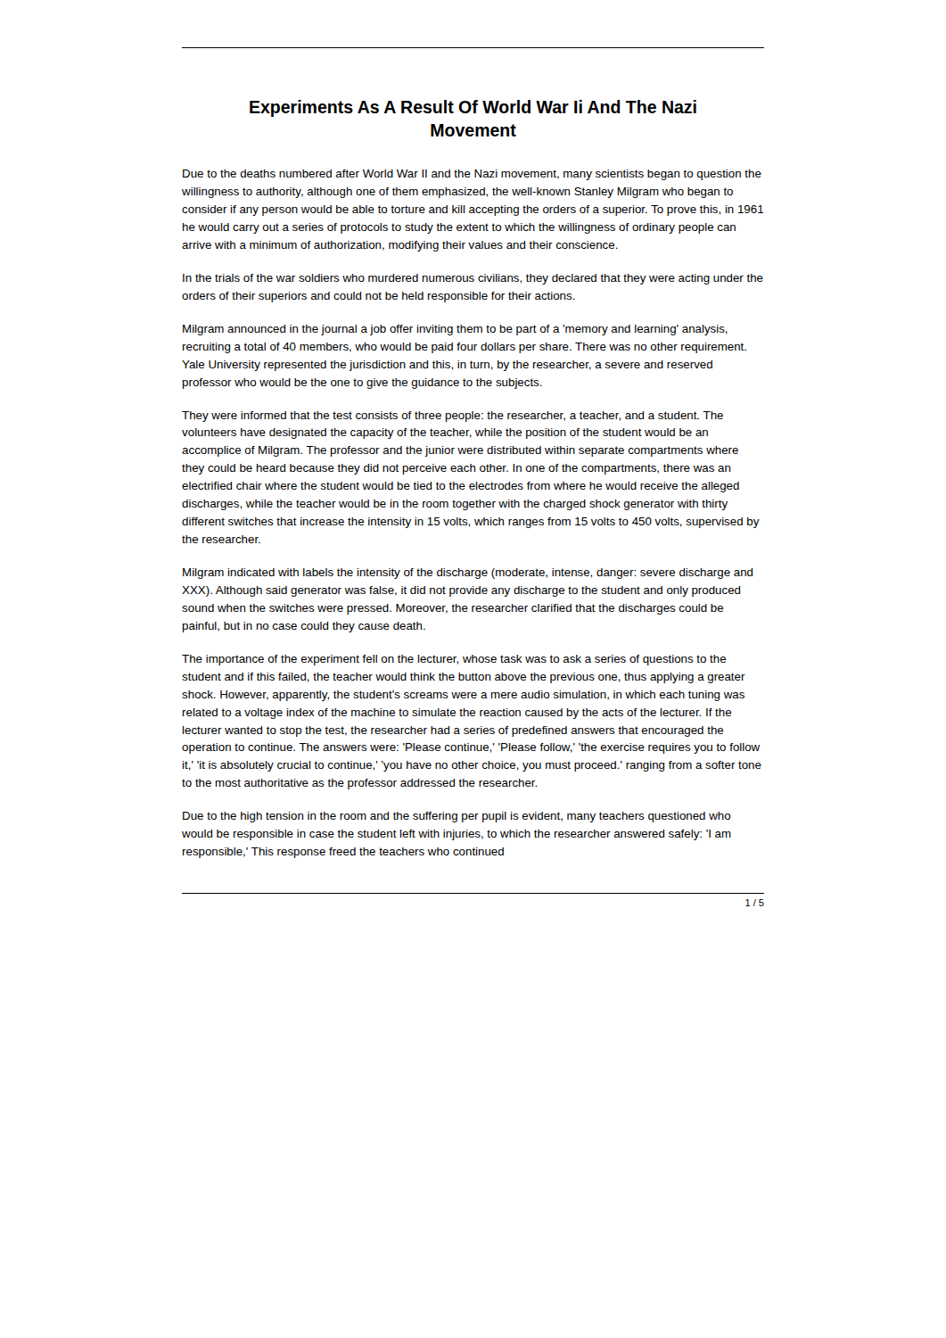Experiments As A Result Of World War Ii And The Nazi
Movement
Due to the deaths numbered after World War II and the Nazi movement, many scientists began to question the willingness to authority, although one of them emphasized, the well-known Stanley Milgram who began to consider if any person would be able to torture and kill accepting the orders of a superior. To prove this, in 1961 he would carry out a series of protocols to study the extent to which the willingness of ordinary people can arrive with a minimum of authorization, modifying their values and their conscience.
In the trials of the war soldiers who murdered numerous civilians, they declared that they were acting under the orders of their superiors and could not be held responsible for their actions.
Milgram announced in the journal a job offer inviting them to be part of a 'memory and learning' analysis, recruiting a total of 40 members, who would be paid four dollars per share. There was no other requirement. Yale University represented the jurisdiction and this, in turn, by the researcher, a severe and reserved professor who would be the one to give the guidance to the subjects.
They were informed that the test consists of three people: the researcher, a teacher, and a student. The volunteers have designated the capacity of the teacher, while the position of the student would be an accomplice of Milgram. The professor and the junior were distributed within separate compartments where they could be heard because they did not perceive each other. In one of the compartments, there was an electrified chair where the student would be tied to the electrodes from where he would receive the alleged discharges, while the teacher would be in the room together with the charged shock generator with thirty different switches that increase the intensity in 15 volts, which ranges from 15 volts to 450 volts, supervised by the researcher.
Milgram indicated with labels the intensity of the discharge (moderate, intense, danger: severe discharge and XXX). Although said generator was false, it did not provide any discharge to the student and only produced sound when the switches were pressed. Moreover, the researcher clarified that the discharges could be painful, but in no case could they cause death.
The importance of the experiment fell on the lecturer, whose task was to ask a series of questions to the student and if this failed, the teacher would think the button above the previous one, thus applying a greater shock. However, apparently, the student's screams were a mere audio simulation, in which each tuning was related to a voltage index of the machine to simulate the reaction caused by the acts of the lecturer. If the lecturer wanted to stop the test, the researcher had a series of predefined answers that encouraged the operation to continue. The answers were: 'Please continue,' 'Please follow,' 'the exercise requires you to follow it,' 'it is absolutely crucial to continue,' 'you have no other choice, you must proceed.' ranging from a softer tone to the most authoritative as the professor addressed the researcher.
Due to the high tension in the room and the suffering per pupil is evident, many teachers questioned who would be responsible in case the student left with injuries, to which the researcher answered safely: 'I am responsible,' This response freed the teachers who continued
1 / 5